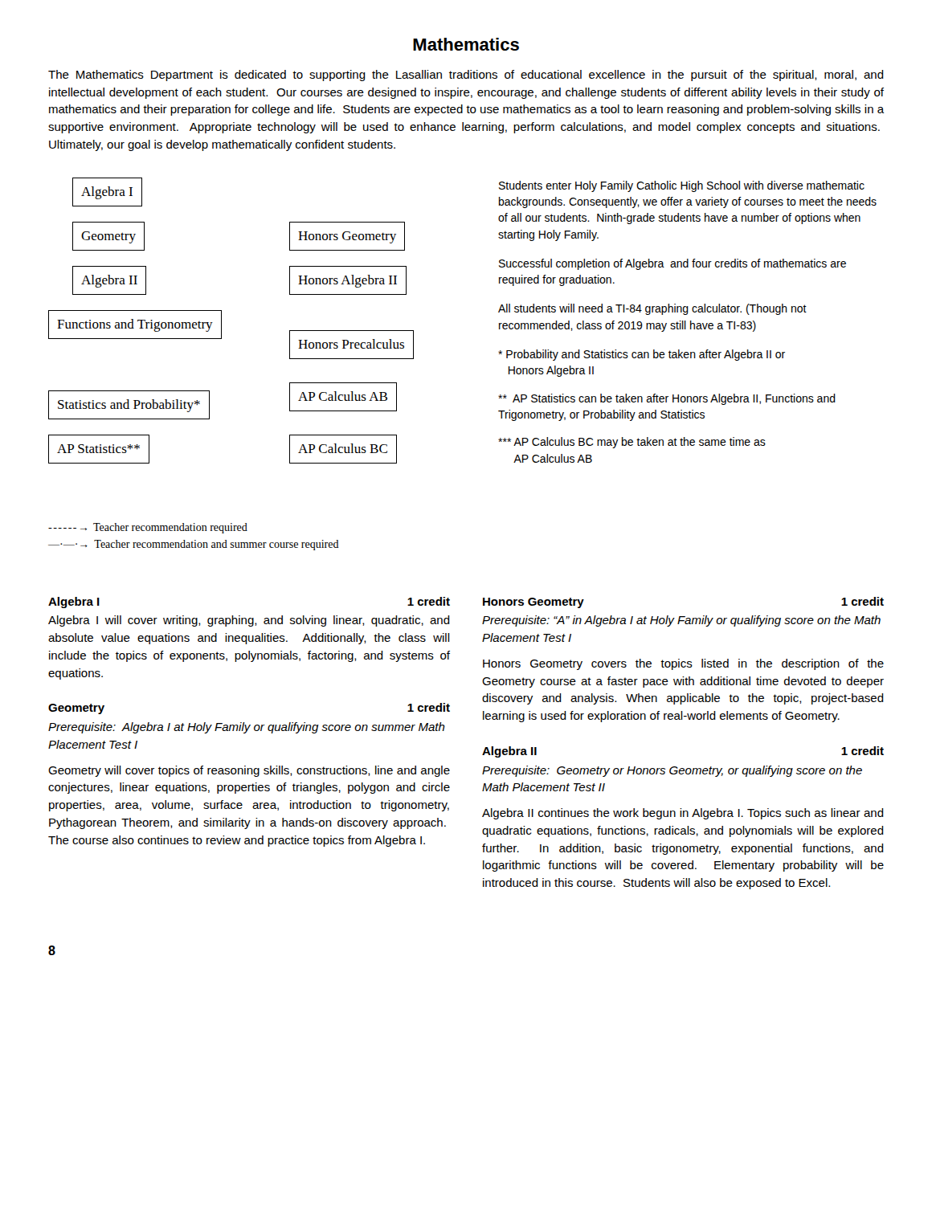Mathematics
The Mathematics Department is dedicated to supporting the Lasallian traditions of educational excellence in the pursuit of the spiritual, moral, and intellectual development of each student. Our courses are designed to inspire, encourage, and challenge students of different ability levels in their study of mathematics and their preparation for college and life. Students are expected to use mathematics as a tool to learn reasoning and problem-solving skills in a supportive environment. Appropriate technology will be used to enhance learning, perform calculations, and model complex concepts and situations. Ultimately, our goal is develop mathematically confident students.
Algebra I
Geometry
Algebra II
Functions and Trigonometry
Statistics and Probability*
AP Statistics**
Honors Geometry
Honors Algebra II
Honors Precalculus
AP Calculus AB
AP Calculus BC
Teacher recommendation required
Teacher recommendation and summer course required
Students enter Holy Family Catholic High School with diverse mathematic backgrounds. Consequently, we offer a variety of courses to meet the needs of all our students. Ninth-grade students have a number of options when starting Holy Family.
Successful completion of Algebra and four credits of mathematics are required for graduation.
All students will need a TI-84 graphing calculator. (Though not recommended, class of 2019 may still have a TI-83)
* Probability and Statistics can be taken after Algebra II or
Honors Algebra II
** AP Statistics can be taken after Honors Algebra II, Functions and Trigonometry, or Probability and Statistics
*** AP Calculus BC may be taken at the same time as
AP Calculus AB
Algebra I 1 credit
Algebra I will cover writing, graphing, and solving linear, quadratic, and absolute value equations and inequalities. Additionally, the class will include the topics of exponents, polynomials, factoring, and systems of equations.
Geometry 1 credit
Prerequisite: Algebra I at Holy Family or qualifying score on summer Math Placement Test I
Geometry will cover topics of reasoning skills, constructions, line and angle conjectures, linear equations, properties of triangles, polygon and circle properties, area, volume, surface area, introduction to trigonometry, Pythagorean Theorem, and similarity in a hands-on discovery approach. The course also continues to review and practice topics from Algebra I.
Honors Geometry 1 credit
Prerequisite: “A” in Algebra I at Holy Family or qualifying score on the Math Placement Test I
Honors Geometry covers the topics listed in the description of the Geometry course at a faster pace with additional time devoted to deeper discovery and analysis. When applicable to the topic, project-based learning is used for exploration of real-world elements of Geometry.
Algebra II 1 credit
Prerequisite: Geometry or Honors Geometry, or qualifying score on the Math Placement Test II
Algebra II continues the work begun in Algebra I. Topics such as linear and quadratic equations, functions, radicals, and polynomials will be explored further. In addition, basic trigonometry, exponential functions, and logarithmic functions will be covered. Elementary probability will be introduced in this course. Students will also be exposed to Excel.
8